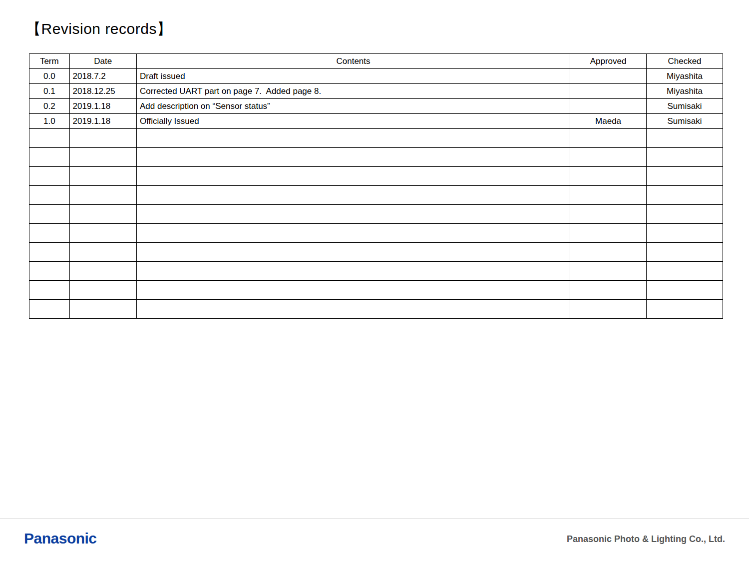【Revision records】
| Term | Date | Contents | Approved | Checked |
| --- | --- | --- | --- | --- |
| 0.0 | 2018.7.2 | Draft issued | | Miyashita |
| 0.1 | 2018.12.25 | Corrected UART part on page 7. Added page 8. | | Miyashita |
| 0.2 | 2019.1.18 | Add description on “Sensor status” | | Sumisaki |
| 1.0 | 2019.1.18 | Officially Issued | Maeda | Sumisaki |
Panasonic
Panasonic Photo & Lighting Co., Ltd.